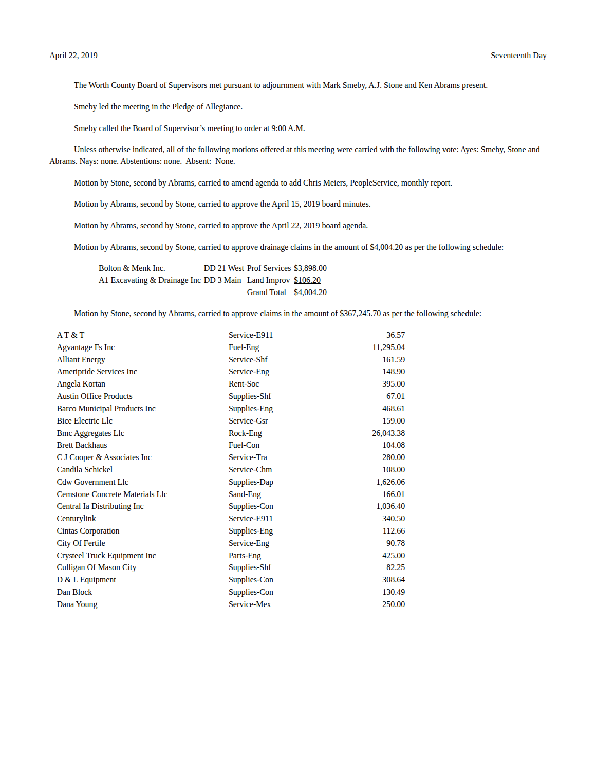April 22, 2019 Seventeenth Day
The Worth County Board of Supervisors met pursuant to adjournment with Mark Smeby, A.J. Stone and Ken Abrams present.
Smeby led the meeting in the Pledge of Allegiance.
Smeby called the Board of Supervisor’s meeting to order at 9:00 A.M.
Unless otherwise indicated, all of the following motions offered at this meeting were carried with the following vote: Ayes: Smeby, Stone and Abrams. Nays: none. Abstentions: none. Absent: None.
Motion by Stone, second by Abrams, carried to amend agenda to add Chris Meiers, PeopleService, monthly report.
Motion by Abrams, second by Stone, carried to approve the April 15, 2019 board minutes.
Motion by Abrams, second by Stone, carried to approve the April 22, 2019 board agenda.
Motion by Abrams, second by Stone, carried to approve drainage claims in the amount of $4,004.20 as per the following schedule:
| Bolton & Menk Inc. | DD 21 West | Prof Services | $3,898.00 |
| A1 Excavating & Drainage Inc | DD 3 Main | Land Improv | $106.20 |
| | | Grand Total | $4,004.20 |
Motion by Stone, second by Abrams, carried to approve claims in the amount of $367,245.70 as per the following schedule:
| A T & T | Service-E911 | 36.57 |
| Agvantage Fs Inc | Fuel-Eng | 11,295.04 |
| Alliant Energy | Service-Shf | 161.59 |
| Ameripride Services Inc | Service-Eng | 148.90 |
| Angela Kortan | Rent-Soc | 395.00 |
| Austin Office Products | Supplies-Shf | 67.01 |
| Barco Municipal Products Inc | Supplies-Eng | 468.61 |
| Bice Electric Llc | Service-Gsr | 159.00 |
| Bmc Aggregates Llc | Rock-Eng | 26,043.38 |
| Brett Backhaus | Fuel-Con | 104.08 |
| C J Cooper & Associates Inc | Service-Tra | 280.00 |
| Candila Schickel | Service-Chm | 108.00 |
| Cdw Government Llc | Supplies-Dap | 1,626.06 |
| Cemstone Concrete Materials Llc | Sand-Eng | 166.01 |
| Central Ia Distributing Inc | Supplies-Con | 1,036.40 |
| Centurylink | Service-E911 | 340.50 |
| Cintas Corporation | Supplies-Eng | 112.66 |
| City Of Fertile | Service-Eng | 90.78 |
| Crysteel Truck Equipment Inc | Parts-Eng | 425.00 |
| Culligan Of Mason City | Supplies-Shf | 82.25 |
| D & L Equipment | Supplies-Con | 308.64 |
| Dan Block | Supplies-Con | 130.49 |
| Dana Young | Service-Mex | 250.00 |